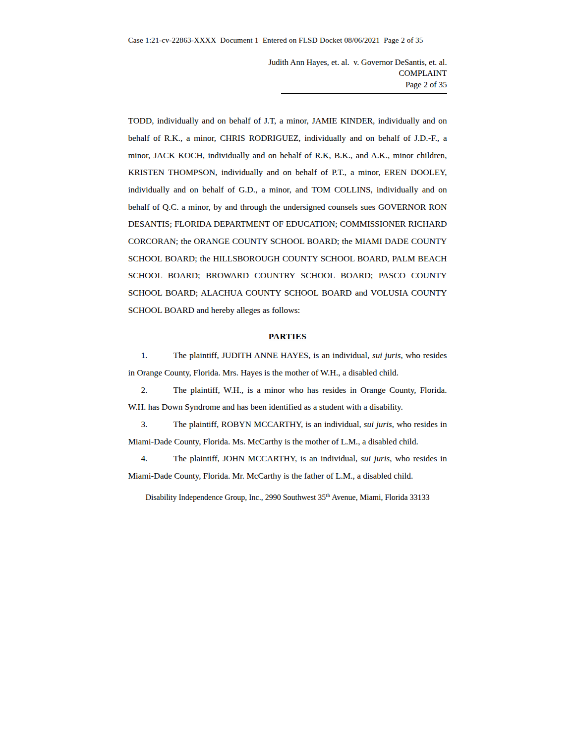Case 1:21-cv-22863-XXXX Document 1 Entered on FLSD Docket 08/06/2021 Page 2 of 35
Judith Ann Hayes, et. al. v. Governor DeSantis, et. al.
COMPLAINT
Page 2 of 35
TODD, individually and on behalf of J.T, a minor, JAMIE KINDER, individually and on behalf of R.K., a minor, CHRIS RODRIGUEZ, individually and on behalf of J.D.-F., a minor, JACK KOCH, individually and on behalf of R.K, B.K., and A.K., minor children, KRISTEN THOMPSON, individually and on behalf of P.T., a minor, EREN DOOLEY, individually and on behalf of G.D., a minor, and TOM COLLINS, individually and on behalf of Q.C. a minor, by and through the undersigned counsels sues GOVERNOR RON DESANTIS; FLORIDA DEPARTMENT OF EDUCATION; COMMISSIONER RICHARD CORCORAN; the ORANGE COUNTY SCHOOL BOARD; the MIAMI DADE COUNTY SCHOOL BOARD; the HILLSBOROUGH COUNTY SCHOOL BOARD, PALM BEACH SCHOOL BOARD; BROWARD COUNTRY SCHOOL BOARD; PASCO COUNTY SCHOOL BOARD; ALACHUA COUNTY SCHOOL BOARD and VOLUSIA COUNTY SCHOOL BOARD and hereby alleges as follows:
PARTIES
1. The plaintiff, JUDITH ANNE HAYES, is an individual, sui juris, who resides in Orange County, Florida. Mrs. Hayes is the mother of W.H., a disabled child.
2. The plaintiff, W.H., is a minor who has resides in Orange County, Florida. W.H. has Down Syndrome and has been identified as a student with a disability.
3. The plaintiff, ROBYN MCCARTHY, is an individual, sui juris, who resides in Miami-Dade County, Florida. Ms. McCarthy is the mother of L.M., a disabled child.
4. The plaintiff, JOHN MCCARTHY, is an individual, sui juris, who resides in Miami-Dade County, Florida. Mr. McCarthy is the father of L.M., a disabled child.
Disability Independence Group, Inc., 2990 Southwest 35th Avenue, Miami, Florida 33133